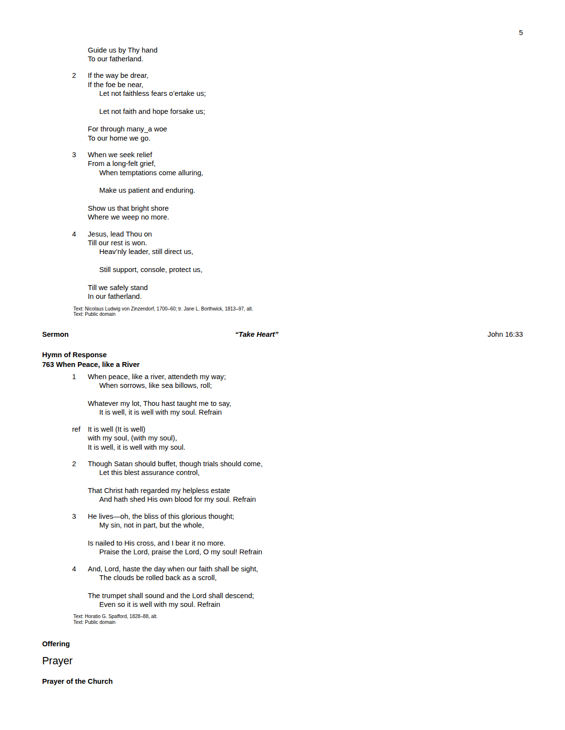5
Guide us by Thy hand To our fatherland.
2
If the way be drear, If the foe be near, Let not faithless fears o’ertake us; Let not faith and hope forsake us; For through many_a woe To our home we go.
3
When we seek relief From a long-felt grief, When temptations come alluring, Make us patient and enduring. Show us that bright shore Where we weep no more.
4
Jesus, lead Thou on Till our rest is won. Heav’nly leader, still direct us, Still support, console, protect us, Till we safely stand In our fatherland.
Text: Nicolaus Ludwig von Zinzendorf, 1700–60; tr. Jane L. Borthwick, 1813–97, alt.
Text: Public domain
Sermon
“Take Heart”
John 16:33
Hymn of Response
763 When Peace, like a River
1
When peace, like a river, attendeth my way; When sorrows, like sea billows, roll; Whatever my lot, Thou hast taught me to say, It is well, it is well with my soul. Refrain
ref
It is well (It is well) with my soul, (with my soul), It is well, it is well with my soul.
2
Though Satan should buffet, though trials should come, Let this blest assurance control, That Christ hath regarded my helpless estate And hath shed His own blood for my soul. Refrain
3
He lives—oh, the bliss of this glorious thought; My sin, not in part, but the whole, Is nailed to His cross, and I bear it no more. Praise the Lord, praise the Lord, O my soul! Refrain
4
And, Lord, haste the day when our faith shall be sight, The clouds be rolled back as a scroll, The trumpet shall sound and the Lord shall descend; Even so it is well with my soul. Refrain
Text: Horatio G. Spafford, 1828–88, alt.
Text: Public domain
Offering
Prayer
Prayer of the Church